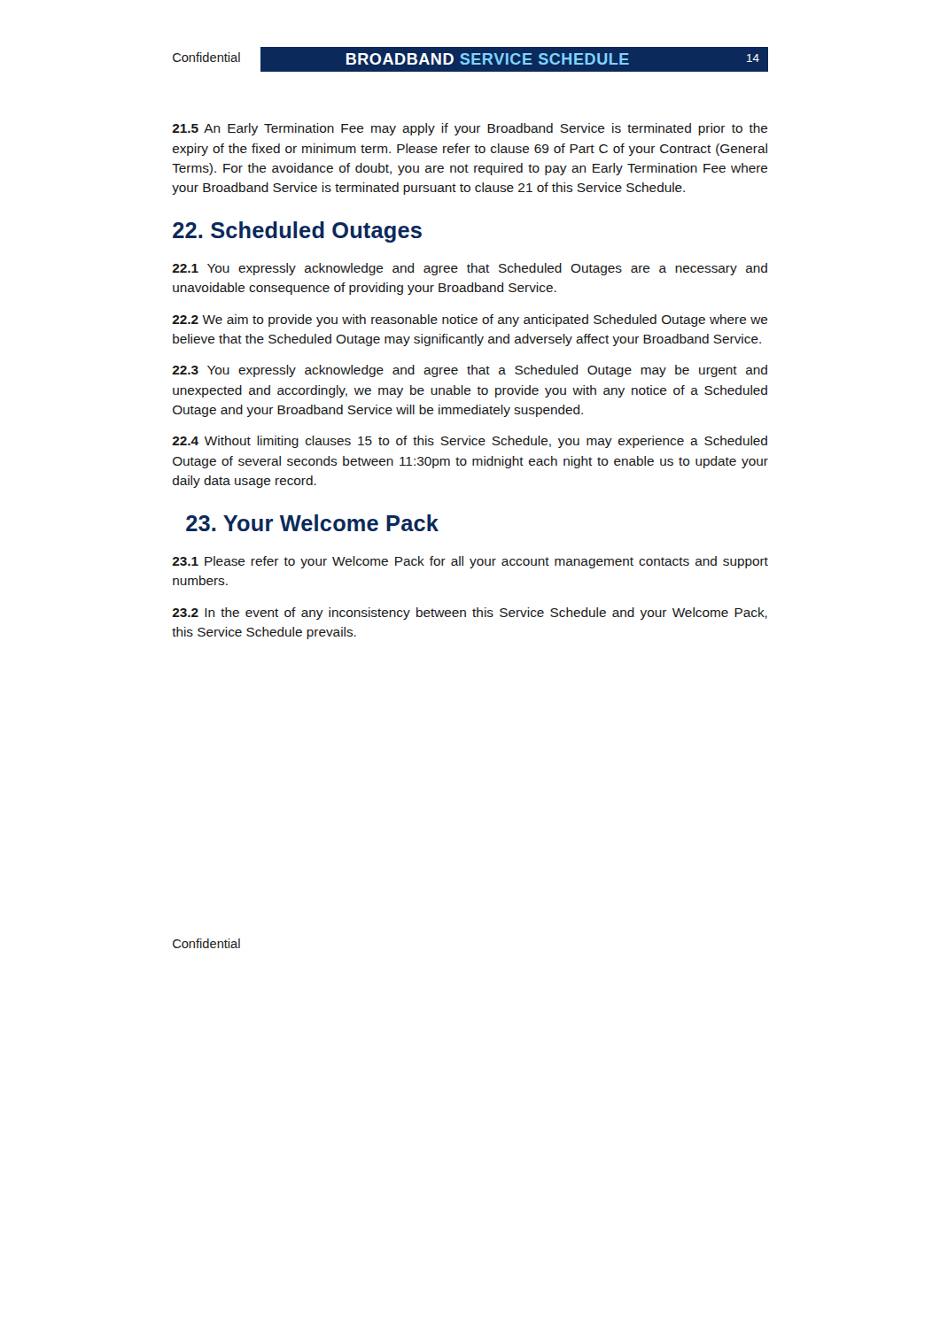Confidential
BROADBAND SERVICE SCHEDULE
14
21.5 An Early Termination Fee may apply if your Broadband Service is terminated prior to the expiry of the fixed or minimum term. Please refer to clause 69 of Part C of your Contract (General Terms). For the avoidance of doubt, you are not required to pay an Early Termination Fee where your Broadband Service is terminated pursuant to clause 21 of this Service Schedule.
22. Scheduled Outages
22.1 You expressly acknowledge and agree that Scheduled Outages are a necessary and unavoidable consequence of providing your Broadband Service.
22.2 We aim to provide you with reasonable notice of any anticipated Scheduled Outage where we believe that the Scheduled Outage may significantly and adversely affect your Broadband Service.
22.3 You expressly acknowledge and agree that a Scheduled Outage may be urgent and unexpected and accordingly, we may be unable to provide you with any notice of a Scheduled Outage and your Broadband Service will be immediately suspended.
22.4 Without limiting clauses 15 to of this Service Schedule, you may experience a Scheduled Outage of several seconds between 11:30pm to midnight each night to enable us to update your daily data usage record.
23. Your Welcome Pack
23.1 Please refer to your Welcome Pack for all your account management contacts and support numbers.
23.2 In the event of any inconsistency between this Service Schedule and your Welcome Pack, this Service Schedule prevails.
Confidential